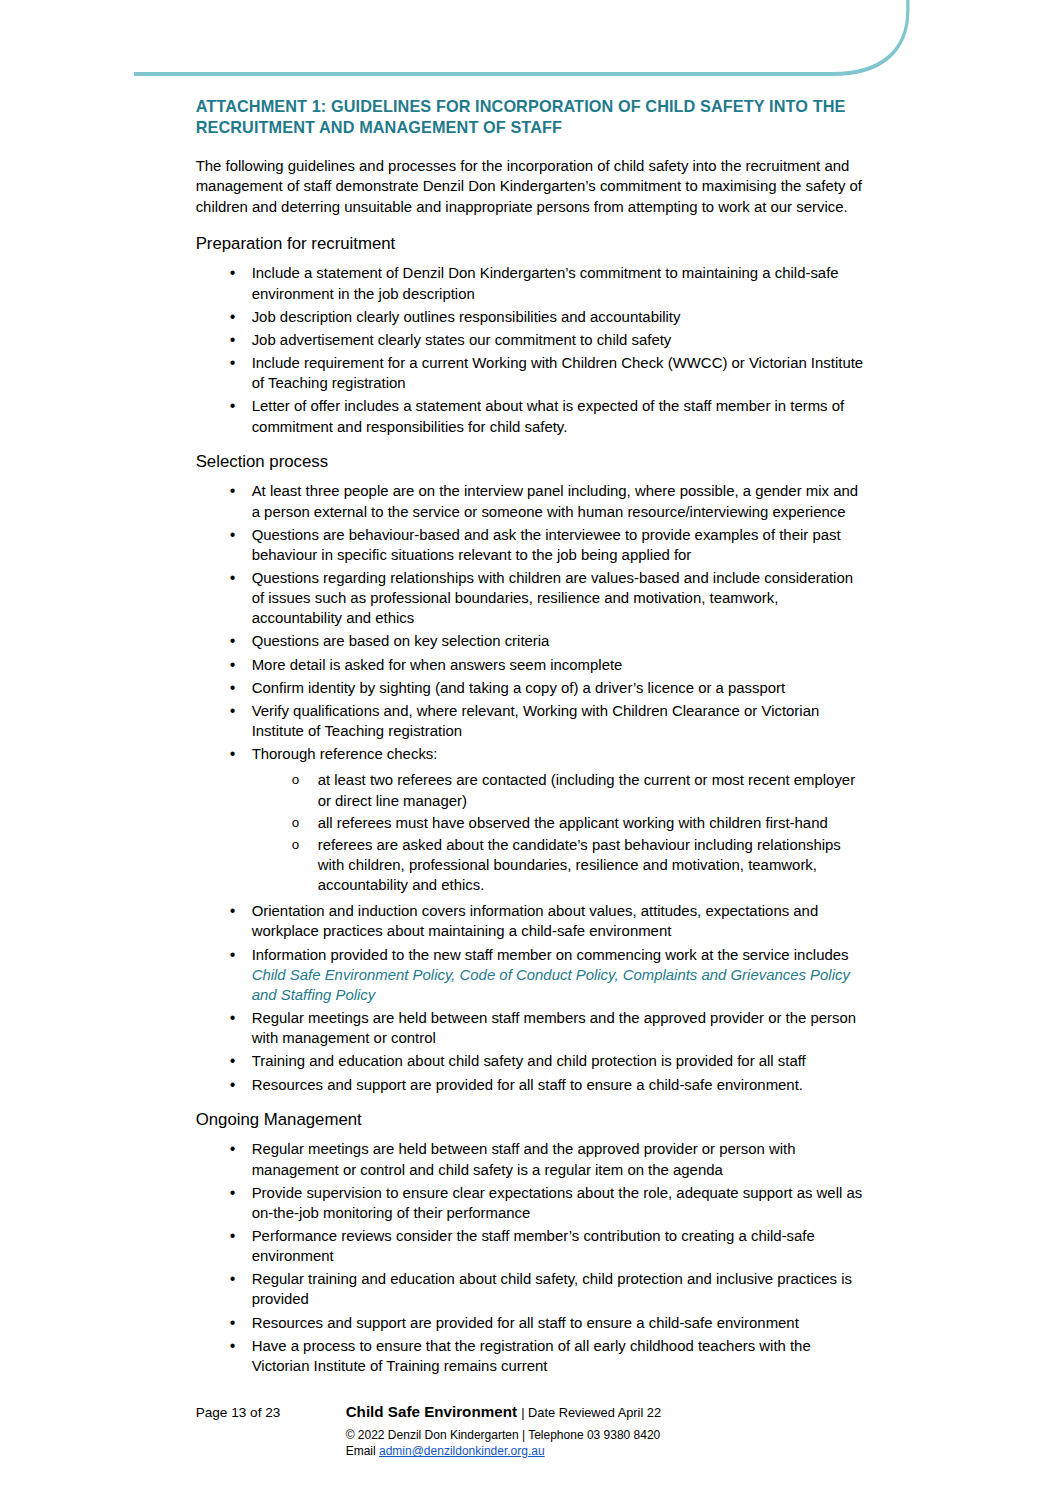Attachment 1: Guidelines for incorporation of child safety into the recruitment and management of staff
The following guidelines and processes for the incorporation of child safety into the recruitment and management of staff demonstrate Denzil Don Kindergarten’s commitment to maximising the safety of children and deterring unsuitable and inappropriate persons from attempting to work at our service.
Preparation for recruitment
Include a statement of Denzil Don Kindergarten’s commitment to maintaining a child-safe environment in the job description
Job description clearly outlines responsibilities and accountability
Job advertisement clearly states our commitment to child safety
Include requirement for a current Working with Children Check (WWCC) or Victorian Institute of Teaching registration
Letter of offer includes a statement about what is expected of the staff member in terms of commitment and responsibilities for child safety.
Selection process
At least three people are on the interview panel including, where possible, a gender mix and a person external to the service or someone with human resource/interviewing experience
Questions are behaviour-based and ask the interviewee to provide examples of their past behaviour in specific situations relevant to the job being applied for
Questions regarding relationships with children are values-based and include consideration of issues such as professional boundaries, resilience and motivation, teamwork, accountability and ethics
Questions are based on key selection criteria
More detail is asked for when answers seem incomplete
Confirm identity by sighting (and taking a copy of) a driver’s licence or a passport
Verify qualifications and, where relevant, Working with Children Clearance or Victorian Institute of Teaching registration
Thorough reference checks:
at least two referees are contacted (including the current or most recent employer or direct line manager)
all referees must have observed the applicant working with children first-hand
referees are asked about the candidate’s past behaviour including relationships with children, professional boundaries, resilience and motivation, teamwork, accountability and ethics.
Orientation and induction covers information about values, attitudes, expectations and workplace practices about maintaining a child-safe environment
Information provided to the new staff member on commencing work at the service includes Child Safe Environment Policy, Code of Conduct Policy, Complaints and Grievances Policy and Staffing Policy
Regular meetings are held between staff members and the approved provider or the person with management or control
Training and education about child safety and child protection is provided for all staff
Resources and support are provided for all staff to ensure a child-safe environment.
Ongoing Management
Regular meetings are held between staff and the approved provider or person with management or control and child safety is a regular item on the agenda
Provide supervision to ensure clear expectations about the role, adequate support as well as on-the-job monitoring of their performance
Performance reviews consider the staff member’s contribution to creating a child-safe environment
Regular training and education about child safety, child protection and inclusive practices is provided
Resources and support are provided for all staff to ensure a child-safe environment
Have a process to ensure that the registration of all early childhood teachers with the Victorian Institute of Training remains current
Page 13 of 23
Child Safe Environment | Date Reviewed April 22
© 2022 Denzil Don Kindergarten | Telephone 03 9380 8420
Email admin@denzildonkinder.org.au